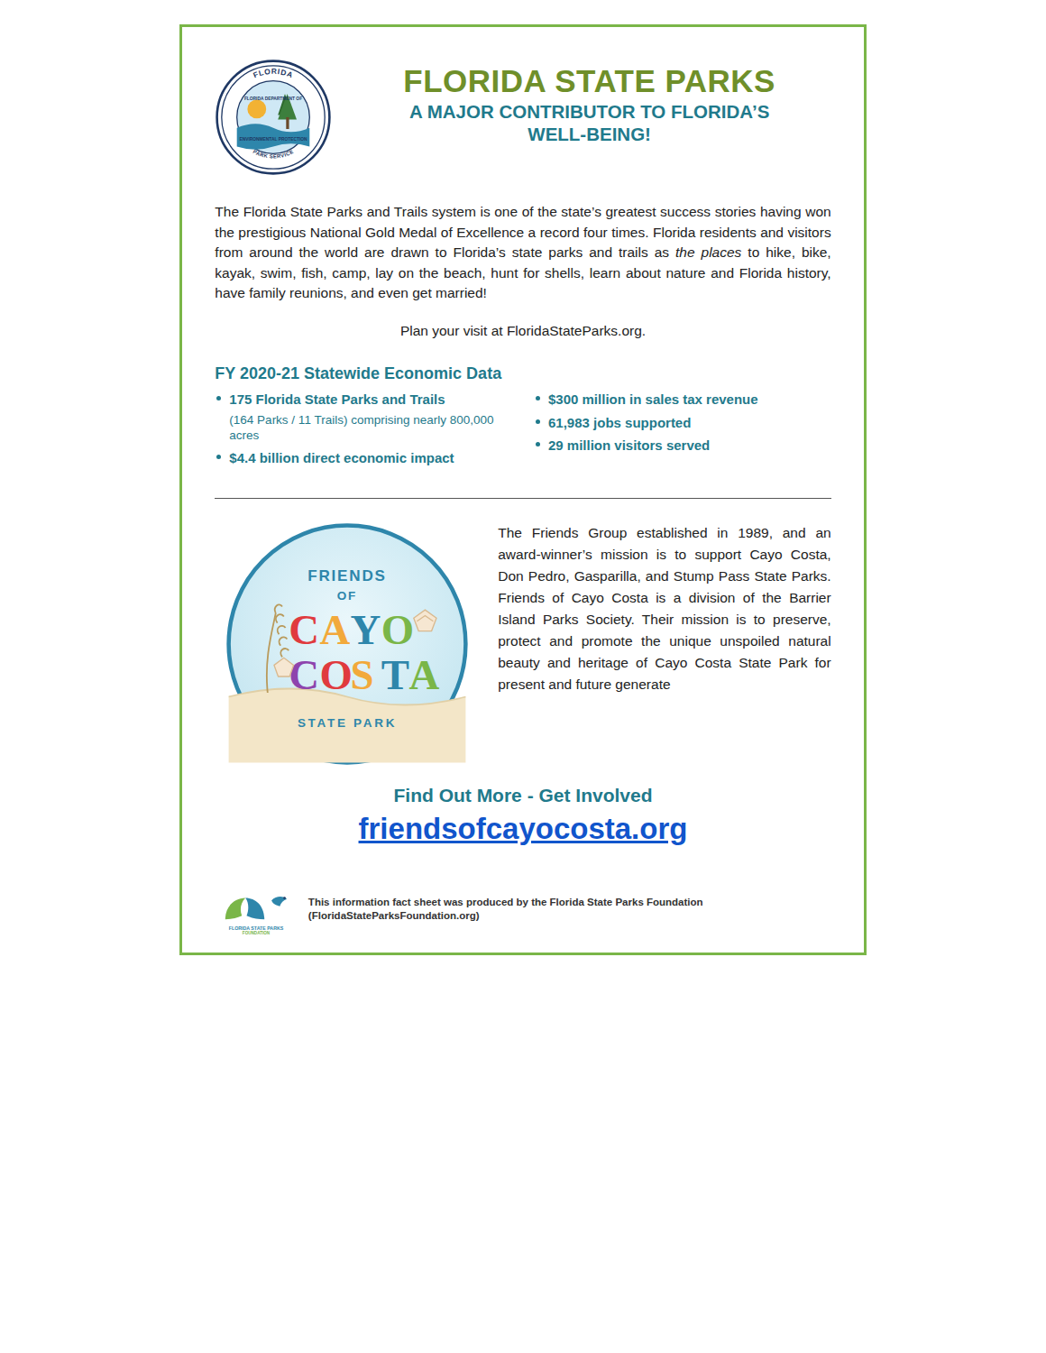FLORIDA PARK SERVICE FLORIDA DEPARTMENT OF ENVIRONMENTAL PROTECTION
FLORIDA STATE PARKS
A MAJOR CONTRIBUTOR TO FLORIDA’S
WELL-BEING!
The Florida State Parks and Trails system is one of the state’s greatest success stories having won the prestigious National Gold Medal of Excellence a record four times. Florida residents and visitors from around the world are drawn to Florida’s state parks and trails as the places to hike, bike, kayak, swim, fish, camp, lay on the beach, hunt for shells, learn about nature and Florida history, have family reunions, and even get married!
Plan your visit at FloridaStateParks.org.
FY 2020-21 Statewide Economic Data
175 Florida State Parks and Trails
(164 Parks / 11 Trails) comprising nearly 800,000 acres
$4.4 billion direct economic impact
$300 million in sales tax revenue
61,983 jobs supported
29 million visitors served
FRIENDS OF C A Y O C O S T A STATE PARK
The Friends Group established in 1989, and an award-winner’s mission is to support Cayo Costa, Don Pedro, Gasparilla, and Stump Pass State Parks. Friends of Cayo Costa is a division of the Barrier Island Parks Society. Their mission is to preserve, protect and promote the unique unspoiled natural beauty and heritage of Cayo Costa State Park for present and future generate
Find Out More - Get Involved
friendsofcayocosta.org
FLORIDA STATE PARKS FOUNDATION
This information fact sheet was produced by the Florida State Parks Foundation (FloridaStateParksFoundation.org)